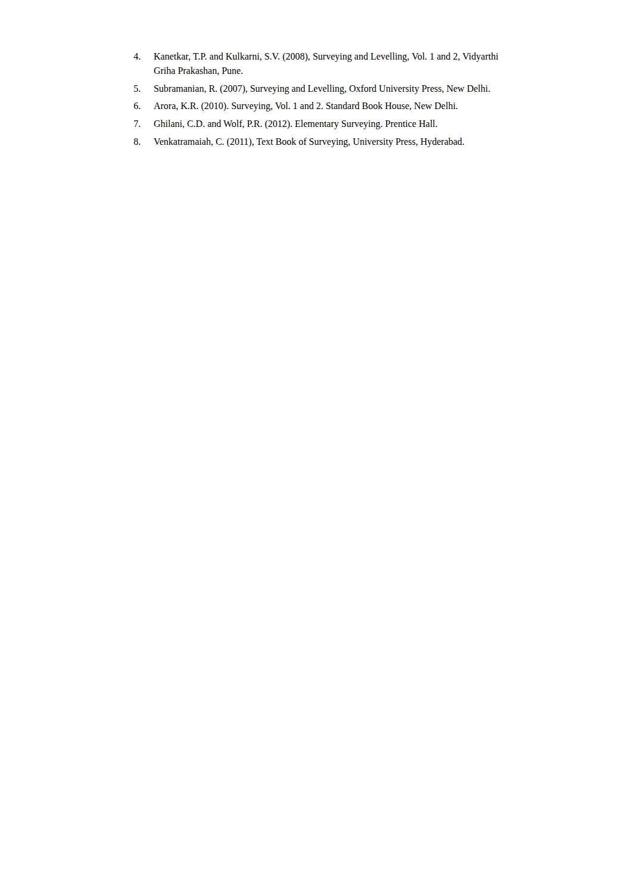4. Kanetkar, T.P. and Kulkarni, S.V. (2008), Surveying and Levelling, Vol. 1 and 2, Vidyarthi Griha Prakashan, Pune.
5. Subramanian, R. (2007), Surveying and Levelling, Oxford University Press, New Delhi.
6. Arora, K.R. (2010). Surveying, Vol. 1 and 2. Standard Book House, New Delhi.
7. Ghilani, C.D. and Wolf, P.R. (2012). Elementary Surveying. Prentice Hall.
8. Venkatramaiah, C. (2011), Text Book of Surveying, University Press, Hyderabad.